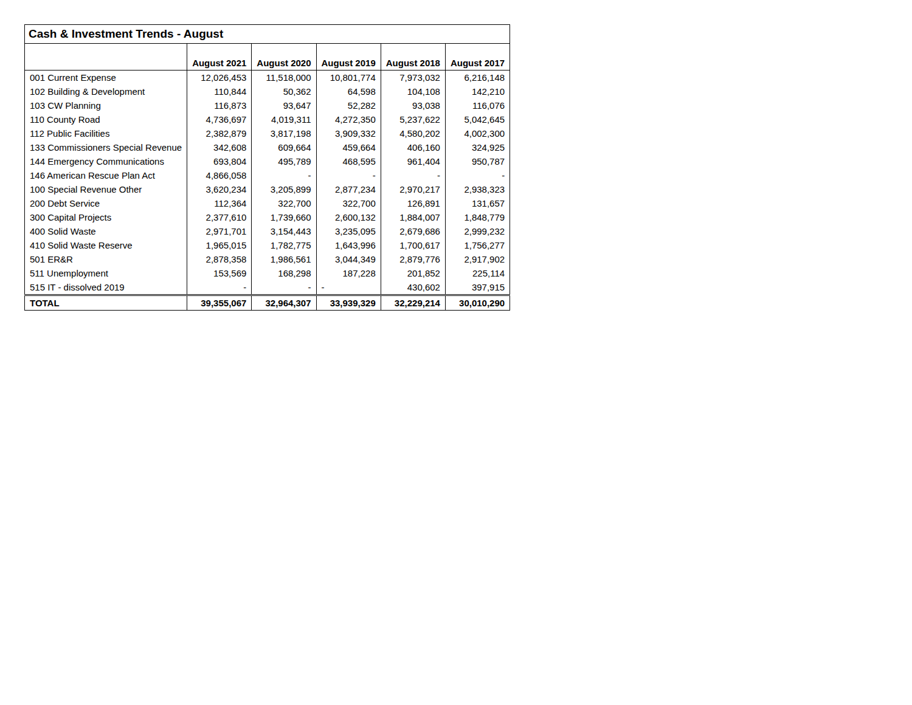Cash & Investment Trends - August
| | August 2021 | August 2020 | August 2019 | August 2018 | August 2017 |
| --- | --- | --- | --- | --- | --- |
| 001 Current Expense | 12,026,453 | 11,518,000 | 10,801,774 | 7,973,032 | 6,216,148 |
| 102 Building & Development | 110,844 | 50,362 | 64,598 | 104,108 | 142,210 |
| 103 CW Planning | 116,873 | 93,647 | 52,282 | 93,038 | 116,076 |
| 110 County Road | 4,736,697 | 4,019,311 | 4,272,350 | 5,237,622 | 5,042,645 |
| 112 Public Facilities | 2,382,879 | 3,817,198 | 3,909,332 | 4,580,202 | 4,002,300 |
| 133 Commissioners Special Revenue | 342,608 | 609,664 | 459,664 | 406,160 | 324,925 |
| 144 Emergency Communications | 693,804 | 495,789 | 468,595 | 961,404 | 950,787 |
| 146 American Rescue Plan Act | 4,866,058 | - | - | - | - |
| 100 Special Revenue Other | 3,620,234 | 3,205,899 | 2,877,234 | 2,970,217 | 2,938,323 |
| 200 Debt Service | 112,364 | 322,700 | 322,700 | 126,891 | 131,657 |
| 300 Capital Projects | 2,377,610 | 1,739,660 | 2,600,132 | 1,884,007 | 1,848,779 |
| 400 Solid Waste | 2,971,701 | 3,154,443 | 3,235,095 | 2,679,686 | 2,999,232 |
| 410 Solid Waste Reserve | 1,965,015 | 1,782,775 | 1,643,996 | 1,700,617 | 1,756,277 |
| 501 ER&R | 2,878,358 | 1,986,561 | 3,044,349 | 2,879,776 | 2,917,902 |
| 511 Unemployment | 153,569 | 168,298 | 187,228 | 201,852 | 225,114 |
| 515 IT - dissolved 2019 | - | - | - | 430,602 | 397,915 |
| TOTAL | 39,355,067 | 32,964,307 | 33,939,329 | 32,229,214 | 30,010,290 |